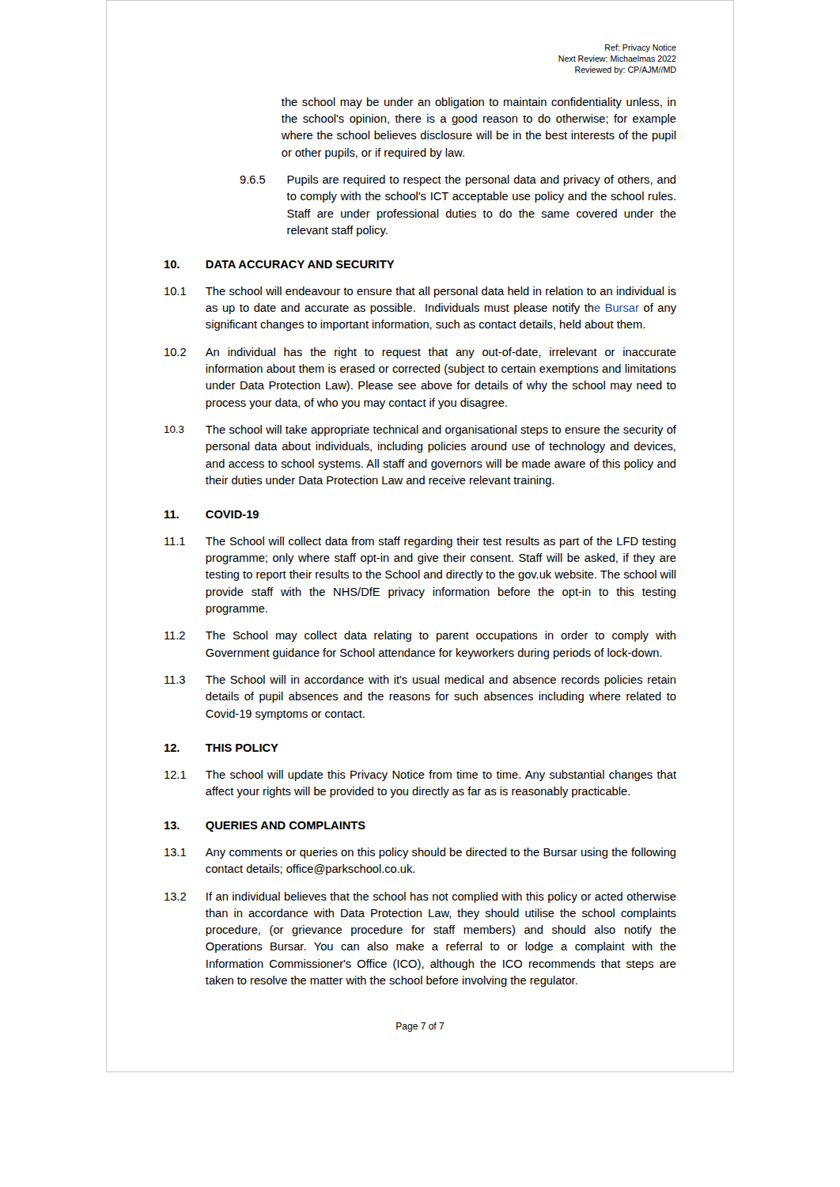Ref: Privacy Notice
Next Review: Michaelmas 2022
Reviewed by: CP/AJM//MD
the school may be under an obligation to maintain confidentiality unless, in the school's opinion, there is a good reason to do otherwise; for example where the school believes disclosure will be in the best interests of the pupil or other pupils, or if required by law.
9.6.5
Pupils are required to respect the personal data and privacy of others, and to comply with the school's ICT acceptable use policy and the school rules. Staff are under professional duties to do the same covered under the relevant staff policy.
10. DATA ACCURACY AND SECURITY
10.1
The school will endeavour to ensure that all personal data held in relation to an individual is as up to date and accurate as possible. Individuals must please notify the Bursar of any significant changes to important information, such as contact details, held about them.
10.2
An individual has the right to request that any out-of-date, irrelevant or inaccurate information about them is erased or corrected (subject to certain exemptions and limitations under Data Protection Law). Please see above for details of why the school may need to process your data, of who you may contact if you disagree.
10.3
The school will take appropriate technical and organisational steps to ensure the security of personal data about individuals, including policies around use of technology and devices, and access to school systems. All staff and governors will be made aware of this policy and their duties under Data Protection Law and receive relevant training.
11. COVID-19
11.1
The School will collect data from staff regarding their test results as part of the LFD testing programme; only where staff opt-in and give their consent. Staff will be asked, if they are testing to report their results to the School and directly to the gov.uk website. The school will provide staff with the NHS/DfE privacy information before the opt-in to this testing programme.
11.2
The School may collect data relating to parent occupations in order to comply with Government guidance for School attendance for keyworkers during periods of lock-down.
11.3
The School will in accordance with it's usual medical and absence records policies retain details of pupil absences and the reasons for such absences including where related to Covid-19 symptoms or contact.
12. THIS POLICY
12.1
The school will update this Privacy Notice from time to time. Any substantial changes that affect your rights will be provided to you directly as far as is reasonably practicable.
13. QUERIES AND COMPLAINTS
13.1
Any comments or queries on this policy should be directed to the Bursar using the following contact details; office@parkschool.co.uk.
13.2
If an individual believes that the school has not complied with this policy or acted otherwise than in accordance with Data Protection Law, they should utilise the school complaints procedure, (or grievance procedure for staff members) and should also notify the Operations Bursar. You can also make a referral to or lodge a complaint with the Information Commissioner's Office (ICO), although the ICO recommends that steps are taken to resolve the matter with the school before involving the regulator.
Page 7 of 7